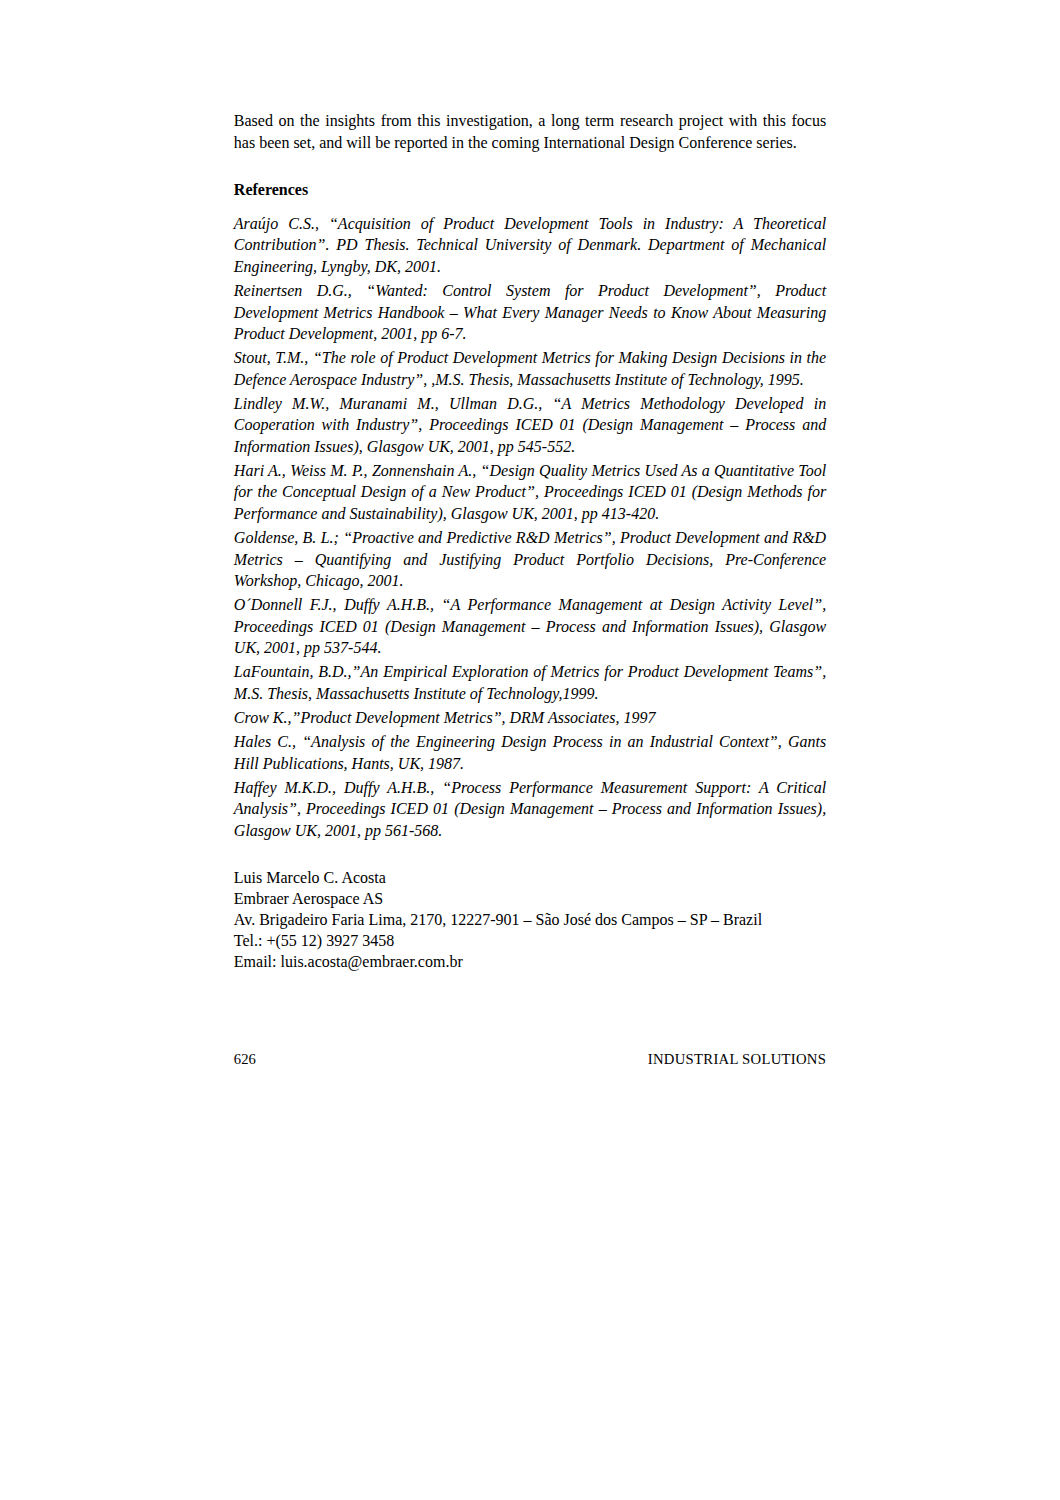Based on the insights from this investigation, a long term research project with this focus has been set, and will be reported in the coming International Design Conference series.
References
Araújo C.S., “Acquisition of Product Development Tools in Industry: A Theoretical Contribution”. PD Thesis. Technical University of Denmark. Department of Mechanical Engineering, Lyngby, DK, 2001.
Reinertsen D.G., “Wanted: Control System for Product Development”, Product Development Metrics Handbook – What Every Manager Needs to Know About Measuring Product Development, 2001, pp 6-7.
Stout, T.M., “The role of Product Development Metrics for Making Design Decisions in the Defence Aerospace Industry”, ,M.S. Thesis, Massachusetts Institute of Technology, 1995.
Lindley M.W., Muranami M., Ullman D.G., “A Metrics Methodology Developed in Cooperation with Industry”, Proceedings ICED 01 (Design Management – Process and Information Issues), Glasgow UK, 2001, pp 545-552.
Hari A., Weiss M. P., Zonnenshain A., “Design Quality Metrics Used As a Quantitative Tool for the Conceptual Design of a New Product”, Proceedings ICED 01 (Design Methods for Performance and Sustainability), Glasgow UK, 2001, pp 413-420.
Goldense, B. L.; “Proactive and Predictive R&D Metrics”, Product Development and R&D Metrics – Quantifying and Justifying Product Portfolio Decisions, Pre-Conference Workshop, Chicago, 2001.
O´Donnell F.J., Duffy A.H.B., “A Performance Management at Design Activity Level”, Proceedings ICED 01 (Design Management – Process and Information Issues), Glasgow UK, 2001, pp 537-544.
LaFountain, B.D.,”An Empirical Exploration of Metrics for Product Development Teams”, M.S. Thesis, Massachusetts Institute of Technology,1999.
Crow K.,”Product Development Metrics”, DRM Associates, 1997
Hales C., “Analysis of the Engineering Design Process in an Industrial Context”, Gants Hill Publications, Hants, UK, 1987.
Haffey M.K.D., Duffy A.H.B., “Process Performance Measurement Support: A Critical Analysis”, Proceedings ICED 01 (Design Management – Process and Information Issues), Glasgow UK, 2001, pp 561-568.
Luis Marcelo C. Acosta
Embraer Aerospace AS
Av. Brigadeiro Faria Lima, 2170, 12227-901 – São José dos Campos – SP – Brazil
Tel.: +(55 12) 3927 3458
Email: luis.acosta@embraer.com.br
626 INDUSTRIAL SOLUTIONS